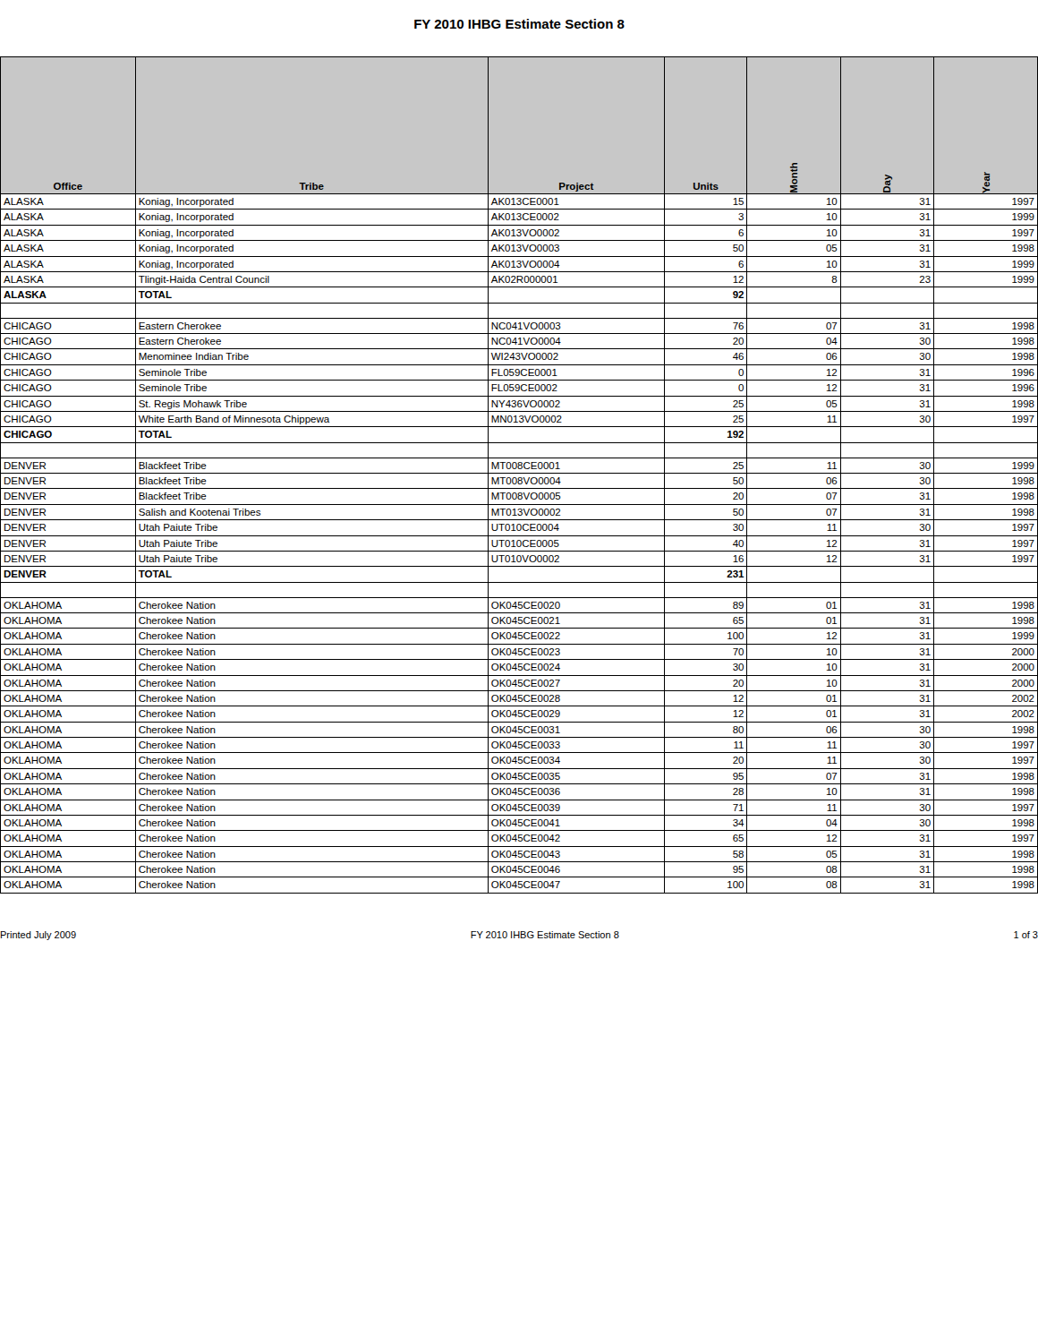FY 2010 IHBG Estimate Section 8
| Office | Tribe | Project | Units | Expiration Month | Expiration Day | Expiration Year |
| --- | --- | --- | --- | --- | --- | --- |
| ALASKA | Koniag, Incorporated | AK013CE0001 | 15 | 10 | 31 | 1997 |
| ALASKA | Koniag, Incorporated | AK013CE0002 | 3 | 10 | 31 | 1999 |
| ALASKA | Koniag, Incorporated | AK013VO0002 | 6 | 10 | 31 | 1997 |
| ALASKA | Koniag, Incorporated | AK013VO0003 | 50 | 05 | 31 | 1998 |
| ALASKA | Koniag, Incorporated | AK013VO0004 | 6 | 10 | 31 | 1999 |
| ALASKA | Tlingit-Haida Central Council | AK02R000001 | 12 | 8 | 23 | 1999 |
| ALASKA | TOTAL | | 92 | | | |
| CHICAGO | Eastern Cherokee | NC041VO0003 | 76 | 07 | 31 | 1998 |
| CHICAGO | Eastern Cherokee | NC041VO0004 | 20 | 04 | 30 | 1998 |
| CHICAGO | Menominee Indian Tribe | WI243VO0002 | 46 | 06 | 30 | 1998 |
| CHICAGO | Seminole Tribe | FL059CE0001 | 0 | 12 | 31 | 1996 |
| CHICAGO | Seminole Tribe | FL059CE0002 | 0 | 12 | 31 | 1996 |
| CHICAGO | St. Regis Mohawk Tribe | NY436VO0002 | 25 | 05 | 31 | 1998 |
| CHICAGO | White Earth Band of Minnesota Chippewa | MN013VO0002 | 25 | 11 | 30 | 1997 |
| CHICAGO | TOTAL | | 192 | | | |
| DENVER | Blackfeet Tribe | MT008CE0001 | 25 | 11 | 30 | 1999 |
| DENVER | Blackfeet Tribe | MT008VO0004 | 50 | 06 | 30 | 1998 |
| DENVER | Blackfeet Tribe | MT008VO0005 | 20 | 07 | 31 | 1998 |
| DENVER | Salish and Kootenai Tribes | MT013VO0002 | 50 | 07 | 31 | 1998 |
| DENVER | Utah Paiute Tribe | UT010CE0004 | 30 | 11 | 30 | 1997 |
| DENVER | Utah Paiute Tribe | UT010CE0005 | 40 | 12 | 31 | 1997 |
| DENVER | Utah Paiute Tribe | UT010VO0002 | 16 | 12 | 31 | 1997 |
| DENVER | TOTAL | | 231 | | | |
| OKLAHOMA | Cherokee Nation | OK045CE0020 | 89 | 01 | 31 | 1998 |
| OKLAHOMA | Cherokee Nation | OK045CE0021 | 65 | 01 | 31 | 1998 |
| OKLAHOMA | Cherokee Nation | OK045CE0022 | 100 | 12 | 31 | 1999 |
| OKLAHOMA | Cherokee Nation | OK045CE0023 | 70 | 10 | 31 | 2000 |
| OKLAHOMA | Cherokee Nation | OK045CE0024 | 30 | 10 | 31 | 2000 |
| OKLAHOMA | Cherokee Nation | OK045CE0027 | 20 | 10 | 31 | 2000 |
| OKLAHOMA | Cherokee Nation | OK045CE0028 | 12 | 01 | 31 | 2002 |
| OKLAHOMA | Cherokee Nation | OK045CE0029 | 12 | 01 | 31 | 2002 |
| OKLAHOMA | Cherokee Nation | OK045CE0031 | 80 | 06 | 30 | 1998 |
| OKLAHOMA | Cherokee Nation | OK045CE0033 | 11 | 11 | 30 | 1997 |
| OKLAHOMA | Cherokee Nation | OK045CE0034 | 20 | 11 | 30 | 1997 |
| OKLAHOMA | Cherokee Nation | OK045CE0035 | 95 | 07 | 31 | 1998 |
| OKLAHOMA | Cherokee Nation | OK045CE0036 | 28 | 10 | 31 | 1998 |
| OKLAHOMA | Cherokee Nation | OK045CE0039 | 71 | 11 | 30 | 1997 |
| OKLAHOMA | Cherokee Nation | OK045CE0041 | 34 | 04 | 30 | 1998 |
| OKLAHOMA | Cherokee Nation | OK045CE0042 | 65 | 12 | 31 | 1997 |
| OKLAHOMA | Cherokee Nation | OK045CE0043 | 58 | 05 | 31 | 1998 |
| OKLAHOMA | Cherokee Nation | OK045CE0046 | 95 | 08 | 31 | 1998 |
| OKLAHOMA | Cherokee Nation | OK045CE0047 | 100 | 08 | 31 | 1998 |
Printed July 2009
FY 2010 IHBG Estimate Section 8
1 of 3